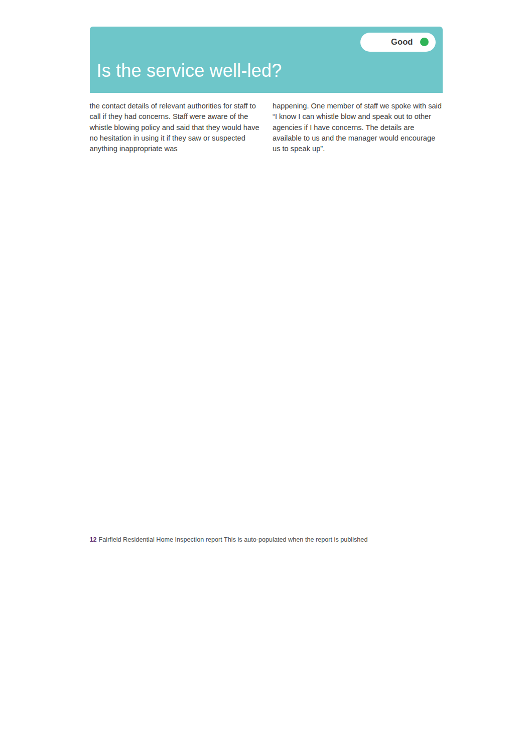Good
Is the service well-led?
the contact details of relevant authorities for staff to call if they had concerns. Staff were aware of the whistle blowing policy and said that they would have no hesitation in using it if they saw or suspected anything inappropriate was
happening. One member of staff we spoke with said “I know I can whistle blow and speak out to other agencies if I have concerns. The details are available to us and the manager would encourage us to speak up”.
12 Fairfield Residential Home Inspection report This is auto-populated when the report is published